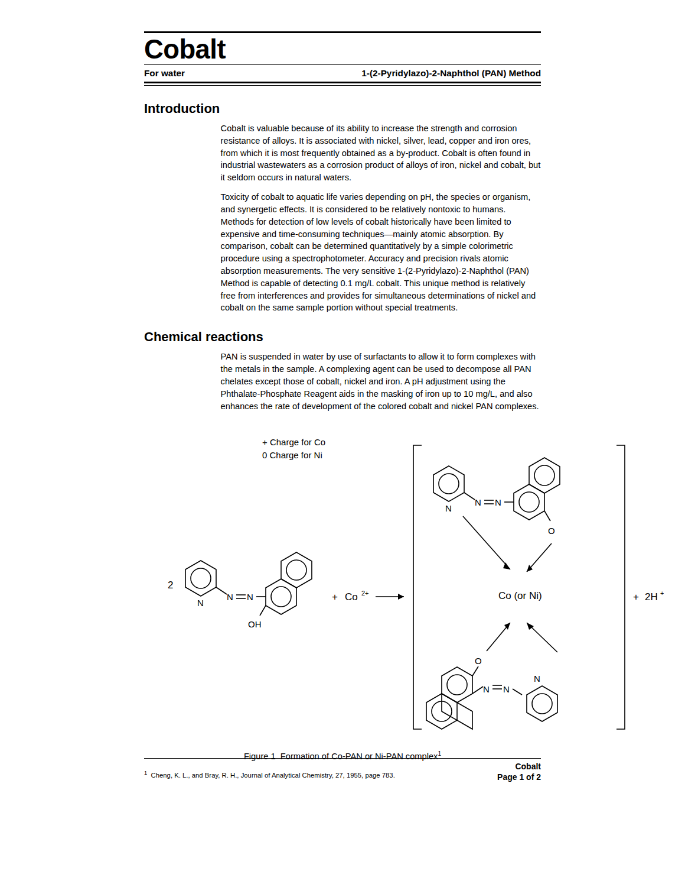Cobalt
For water 1-(2-Pyridylazo)-2-Naphthol (PAN) Method
Introduction
Cobalt is valuable because of its ability to increase the strength and corrosion resistance of alloys. It is associated with nickel, silver, lead, copper and iron ores, from which it is most frequently obtained as a by-product. Cobalt is often found in industrial wastewaters as a corrosion product of alloys of iron, nickel and cobalt, but it seldom occurs in natural waters.
Toxicity of cobalt to aquatic life varies depending on pH, the species or organism, and synergetic effects. It is considered to be relatively nontoxic to humans. Methods for detection of low levels of cobalt historically have been limited to expensive and time-consuming techniques—mainly atomic absorption. By comparison, cobalt can be determined quantitatively by a simple colorimetric procedure using a spectrophotometer. Accuracy and precision rivals atomic absorption measurements. The very sensitive 1-(2-Pyridylazo)-2-Naphthol (PAN) Method is capable of detecting 0.1 mg/L cobalt. This unique method is relatively free from interferences and provides for simultaneous determinations of nickel and cobalt on the same sample portion without special treatments.
Chemical reactions
PAN is suspended in water by use of surfactants to allow it to form complexes with the metals in the sample. A complexing agent can be used to decompose all PAN chelates except those of cobalt, nickel and iron. A pH adjustment using the Phthalate-Phosphate Reagent aids in the masking of iron up to 10 mg/L, and also enhances the rate of development of the colored cobalt and nickel PAN complexes.
+ Charge for Co 0 Charge for Ni 2 N N N OH + Co 2+ N N N O Co (or Ni) O N N N + 2H +
Figure 1 Formation of Co-PAN or Ni-PAN complex1
1 Cheng, K. L., and Bray, R. H., Journal of Analytical Chemistry, 27, 1955, page 783.
Cobalt
Page 1 of 2